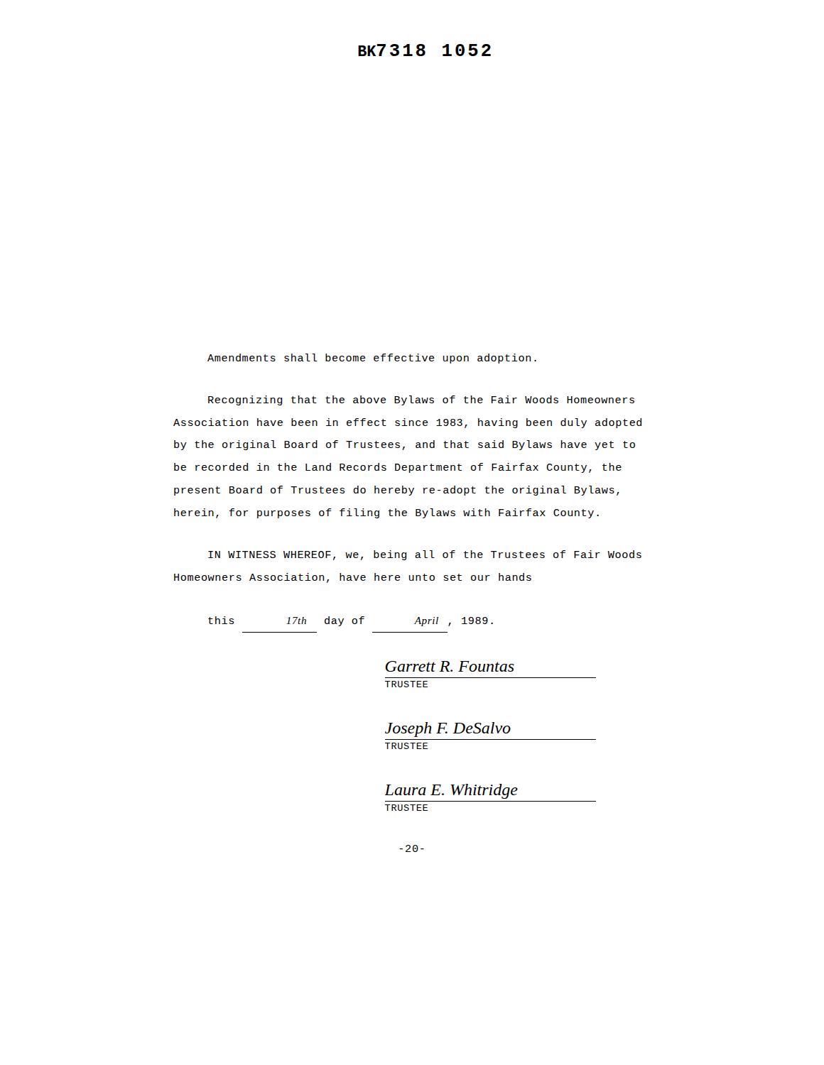BK7318 1052
Amendments shall become effective upon adoption.
Recognizing that the above Bylaws of the Fair Woods Homeowners Association have been in effect since 1983, having been duly adopted by the original Board of Trustees, and that said Bylaws have yet to be recorded in the Land Records Department of Fairfax County, the present Board of Trustees do hereby re-adopt the original Bylaws, herein, for purposes of filing the Bylaws with Fairfax County.
IN WITNESS WHEREOF, we, being all of the Trustees of Fair Woods Homeowners Association, have here unto set our hands
this 17th day of April, 1989.
Garrett R. Fountas TRUSTEE
Joseph F. DeSalvo TRUSTEE
Laura E. Whitridge TRUSTEE
-20-